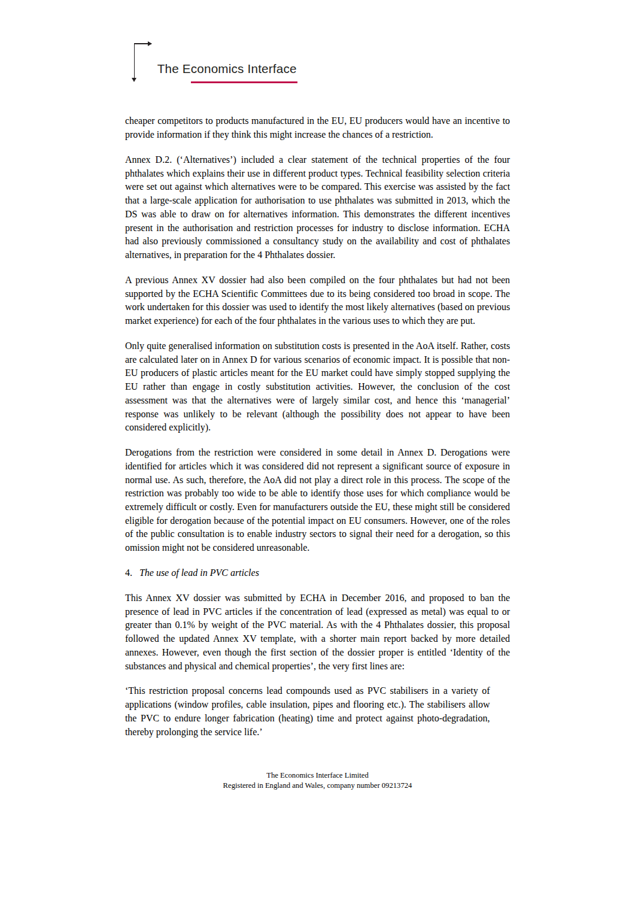The Economics Interface
cheaper competitors to products manufactured in the EU, EU producers would have an incentive to provide information if they think this might increase the chances of a restriction.
Annex D.2. (‘Alternatives’) included a clear statement of the technical properties of the four phthalates which explains their use in different product types. Technical feasibility selection criteria were set out against which alternatives were to be compared. This exercise was assisted by the fact that a large-scale application for authorisation to use phthalates was submitted in 2013, which the DS was able to draw on for alternatives information. This demonstrates the different incentives present in the authorisation and restriction processes for industry to disclose information. ECHA had also previously commissioned a consultancy study on the availability and cost of phthalates alternatives, in preparation for the 4 Phthalates dossier.
A previous Annex XV dossier had also been compiled on the four phthalates but had not been supported by the ECHA Scientific Committees due to its being considered too broad in scope. The work undertaken for this dossier was used to identify the most likely alternatives (based on previous market experience) for each of the four phthalates in the various uses to which they are put.
Only quite generalised information on substitution costs is presented in the AoA itself. Rather, costs are calculated later on in Annex D for various scenarios of economic impact. It is possible that non-EU producers of plastic articles meant for the EU market could have simply stopped supplying the EU rather than engage in costly substitution activities. However, the conclusion of the cost assessment was that the alternatives were of largely similar cost, and hence this ‘managerial’ response was unlikely to be relevant (although the possibility does not appear to have been considered explicitly).
Derogations from the restriction were considered in some detail in Annex D. Derogations were identified for articles which it was considered did not represent a significant source of exposure in normal use. As such, therefore, the AoA did not play a direct role in this process. The scope of the restriction was probably too wide to be able to identify those uses for which compliance would be extremely difficult or costly. Even for manufacturers outside the EU, these might still be considered eligible for derogation because of the potential impact on EU consumers. However, one of the roles of the public consultation is to enable industry sectors to signal their need for a derogation, so this omission might not be considered unreasonable.
4. The use of lead in PVC articles
This Annex XV dossier was submitted by ECHA in December 2016, and proposed to ban the presence of lead in PVC articles if the concentration of lead (expressed as metal) was equal to or greater than 0.1% by weight of the PVC material. As with the 4 Phthalates dossier, this proposal followed the updated Annex XV template, with a shorter main report backed by more detailed annexes. However, even though the first section of the dossier proper is entitled ‘Identity of the substances and physical and chemical properties’, the very first lines are:
‘This restriction proposal concerns lead compounds used as PVC stabilisers in a variety of applications (window profiles, cable insulation, pipes and flooring etc.). The stabilisers allow the PVC to endure longer fabrication (heating) time and protect against photo-degradation, thereby prolonging the service life.’
The Economics Interface Limited
Registered in England and Wales, company number 09213724